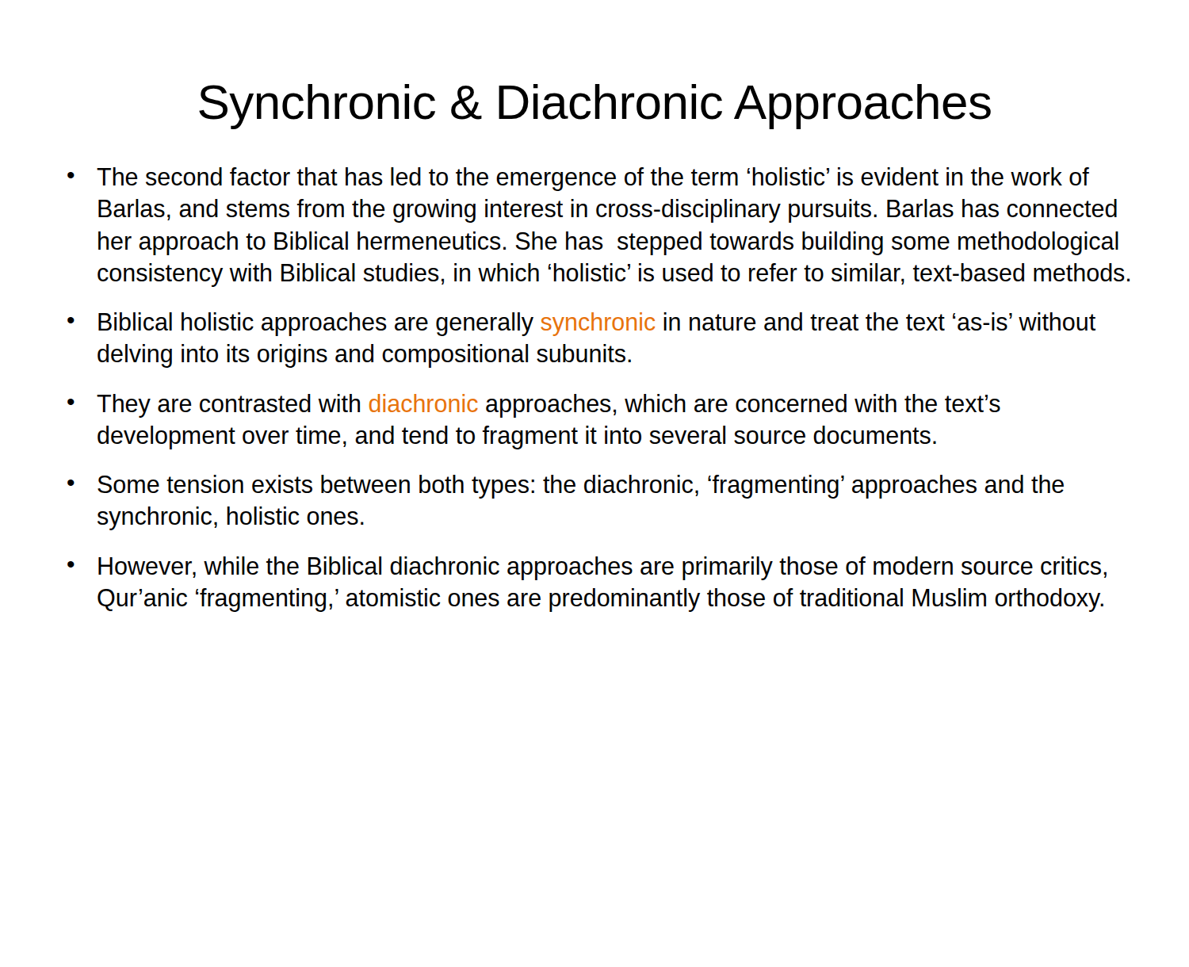Synchronic & Diachronic Approaches
The second factor that has led to the emergence of the term ‘holistic’ is evident in the work of Barlas, and stems from the growing interest in cross-disciplinary pursuits. Barlas has connected her approach to Biblical hermeneutics. She has stepped towards building some methodological consistency with Biblical studies, in which ‘holistic’ is used to refer to similar, text-based methods.
Biblical holistic approaches are generally synchronic in nature and treat the text ‘as-is’ without delving into its origins and compositional subunits.
They are contrasted with diachronic approaches, which are concerned with the text’s development over time, and tend to fragment it into several source documents.
Some tension exists between both types: the diachronic, ‘fragmenting’ approaches and the synchronic, holistic ones.
However, while the Biblical diachronic approaches are primarily those of modern source critics, Qur’anic ‘fragmenting,’ atomistic ones are predominantly those of traditional Muslim orthodoxy.